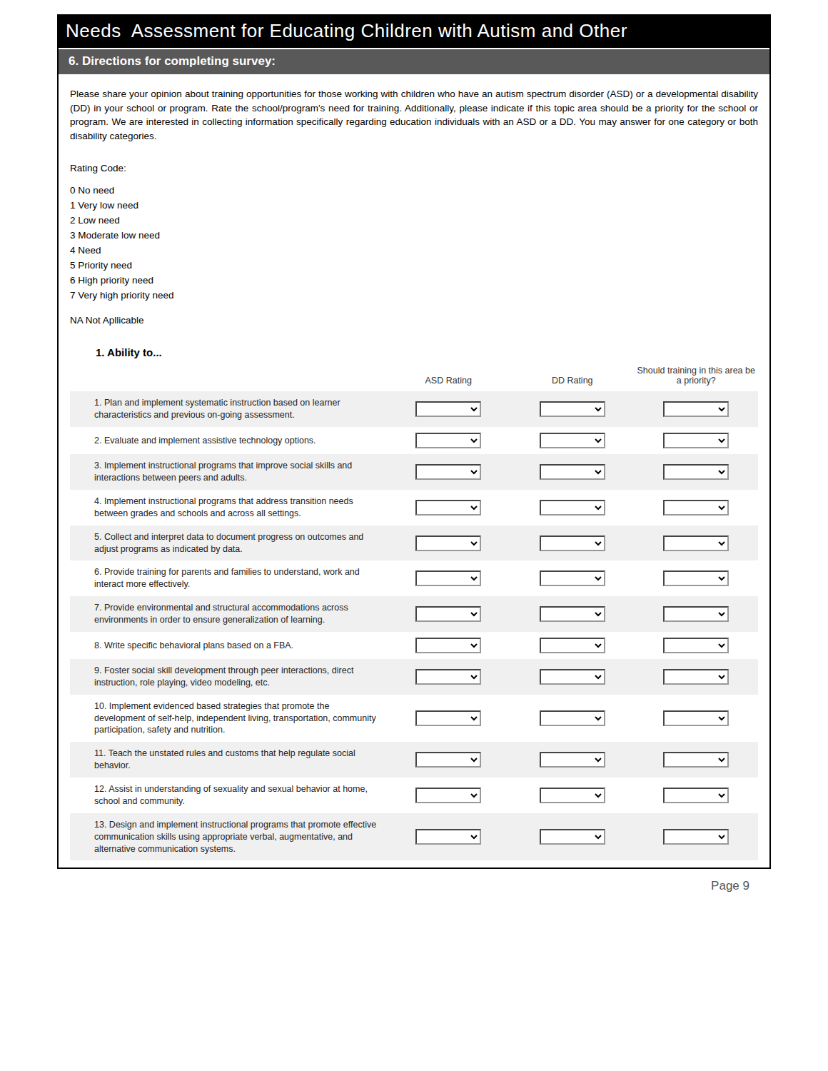Needs Assessment for Educating Children with Autism and Other
6. Directions for completing survey:
Please share your opinion about training opportunities for those working with children who have an autism spectrum disorder (ASD) or a developmental disability (DD) in your school or program. Rate the school/program's need for training. Additionally, please indicate if this topic area should be a priority for the school or program. We are interested in collecting information specifically regarding education individuals with an ASD or a DD. You may answer for one category or both disability categories.
Rating Code:
0 No need
1 Very low need
2 Low need
3 Moderate low need
4 Need
5 Priority need
6 High priority need
7 Very high priority need
NA Not Apllicable
1. Ability to...
| | ASD Rating | DD Rating | Should training in this area be a priority? |
| --- | --- | --- | --- |
| 1. Plan and implement systematic instruction based on learner characteristics and previous on-going assessment. | | | |
| 2. Evaluate and implement assistive technology options. | | | |
| 3. Implement instructional programs that improve social skills and interactions between peers and adults. | | | |
| 4. Implement instructional programs that address transition needs between grades and schools and across all settings. | | | |
| 5. Collect and interpret data to document progress on outcomes and adjust programs as indicated by data. | | | |
| 6. Provide training for parents and families to understand, work and interact more effectively. | | | |
| 7. Provide environmental and structural accommodations across environments in order to ensure generalization of learning. | | | |
| 8. Write specific behavioral plans based on a FBA. | | | |
| 9. Foster social skill development through peer interactions, direct instruction, role playing, video modeling, etc. | | | |
| 10. Implement evidenced based strategies that promote the development of self-help, independent living, transportation, community participation, safety and nutrition. | | | |
| 11. Teach the unstated rules and customs that help regulate social behavior. | | | |
| 12. Assist in understanding of sexuality and sexual behavior at home, school and community. | | | |
| 13. Design and implement instructional programs that promote effective communication skills using appropriate verbal, augmentative, and alternative communication systems. | | | |
Page 9